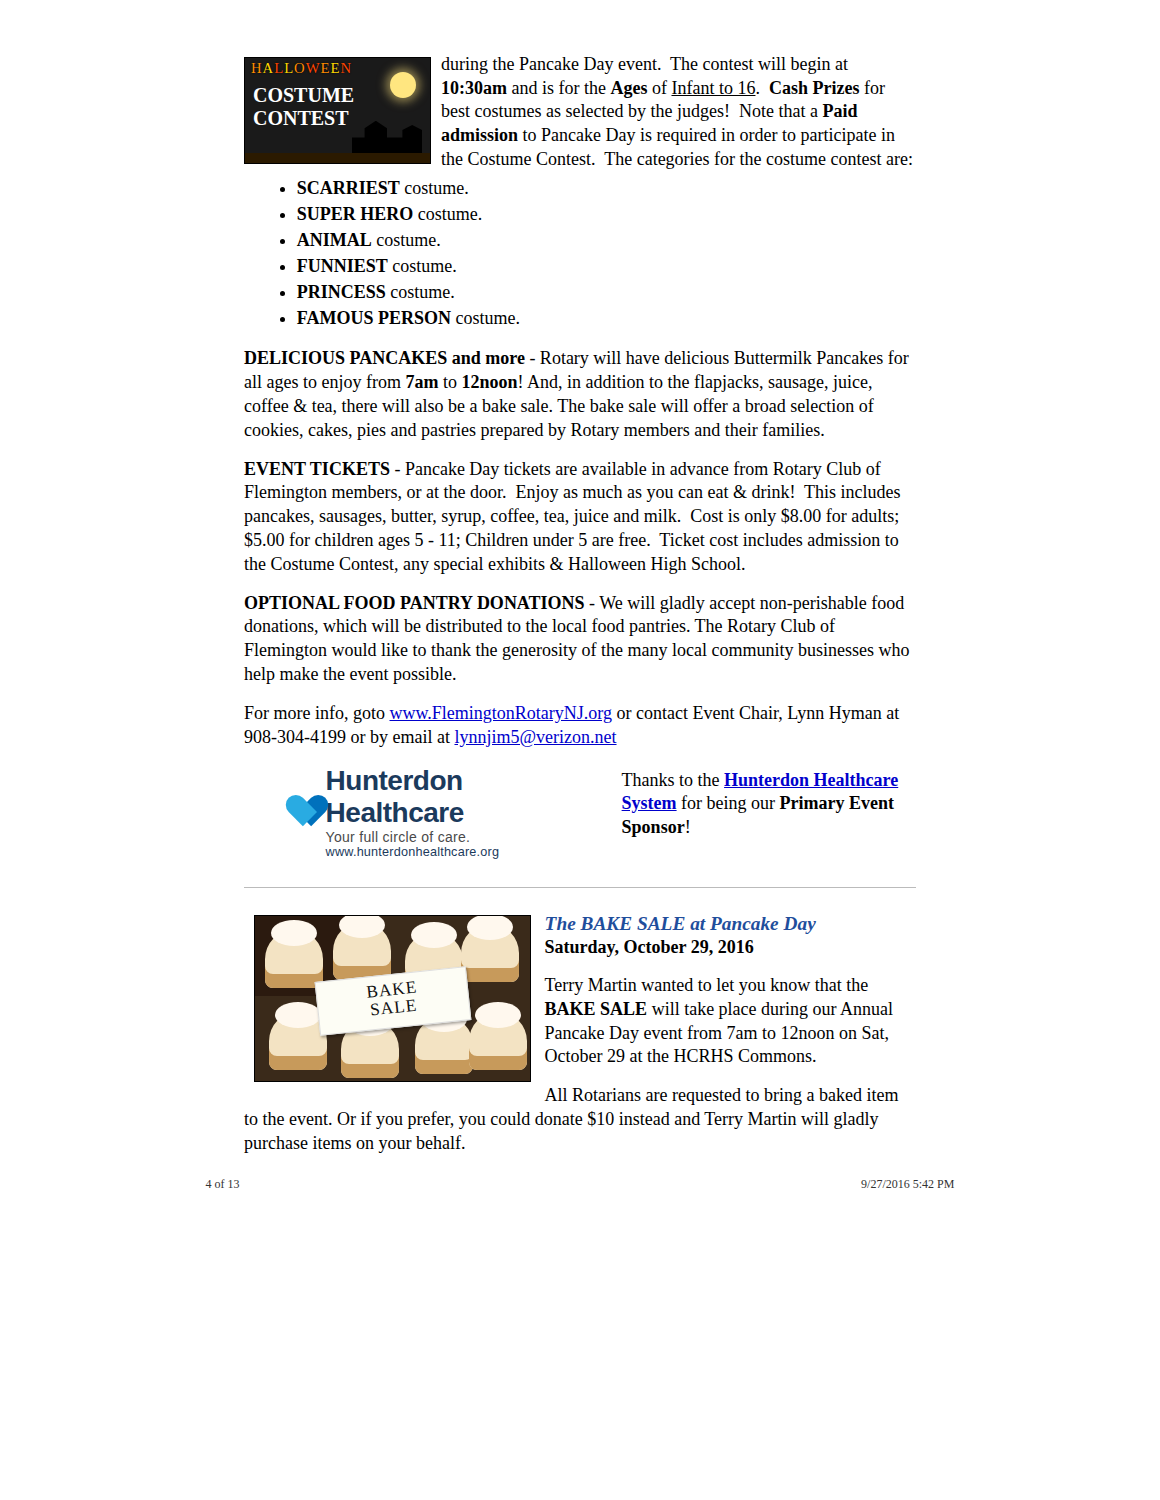HALLOWEEN
COSTUME
CONTEST
during the Pancake Day event. The contest will begin at 10:30am and is for the Ages of Infant to 16. Cash Prizes for best costumes as selected by the judges! Note that a Paid admission to Pancake Day is required in order to participate in the Costume Contest. The categories for the costume contest are:
SCARRIEST costume.
SUPER HERO costume.
ANIMAL costume.
FUNNIEST costume.
PRINCESS costume.
FAMOUS PERSON costume.
DELICIOUS PANCAKES and more - Rotary will have delicious Buttermilk Pancakes for all ages to enjoy from 7am to 12noon! And, in addition to the flapjacks, sausage, juice, coffee & tea, there will also be a bake sale. The bake sale will offer a broad selection of cookies, cakes, pies and pastries prepared by Rotary members and their families.
EVENT TICKETS - Pancake Day tickets are available in advance from Rotary Club of Flemington members, or at the door. Enjoy as much as you can eat & drink! This includes pancakes, sausages, butter, syrup, coffee, tea, juice and milk. Cost is only $8.00 for adults; $5.00 for children ages 5 - 11; Children under 5 are free. Ticket cost includes admission to the Costume Contest, any special exhibits & Halloween High School.
OPTIONAL FOOD PANTRY DONATIONS - We will gladly accept non-perishable food donations, which will be distributed to the local food pantries. The Rotary Club of Flemington would like to thank the generosity of the many local community businesses who help make the event possible.
For more info, goto www.FlemingtonRotaryNJ.org or contact Event Chair, Lynn Hyman at 908-304-4199 or by email at lynnjim5@verizon.net
Hunterdon Healthcare
Your full circle of care.
www.hunterdonhealthcare.org
Thanks to the Hunterdon Healthcare System for being our Primary Event Sponsor!
BAKE
SALE
The BAKE SALE at Pancake Day
Saturday, October 29, 2016
Terry Martin wanted to let you know that the BAKE SALE will take place during our Annual Pancake Day event from 7am to 12noon on Sat, October 29 at the HCRHS Commons.
All Rotarians are requested to bring a baked item to the event. Or if you prefer, you could donate $10 instead and Terry Martin will gladly purchase items on your behalf.
4 of 13 9/27/2016 5:42 PM